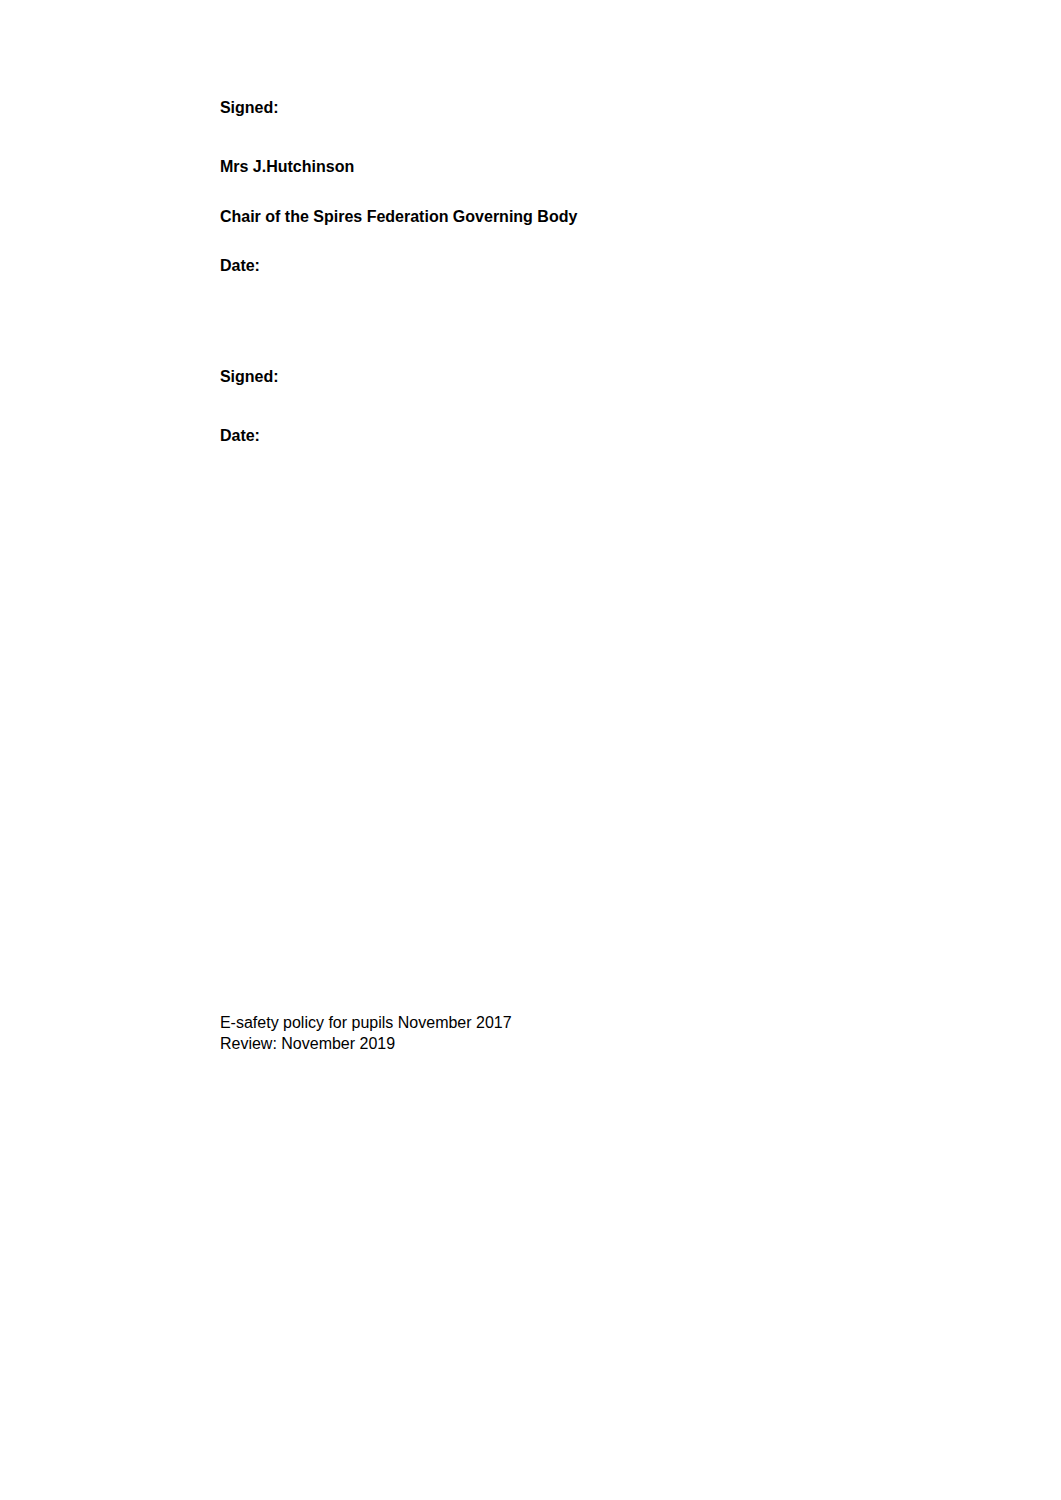Signed:
Mrs J.Hutchinson
Chair of the Spires Federation Governing Body
Date:
Signed:
Date:
E-safety policy for pupils November 2017
Review: November 2019